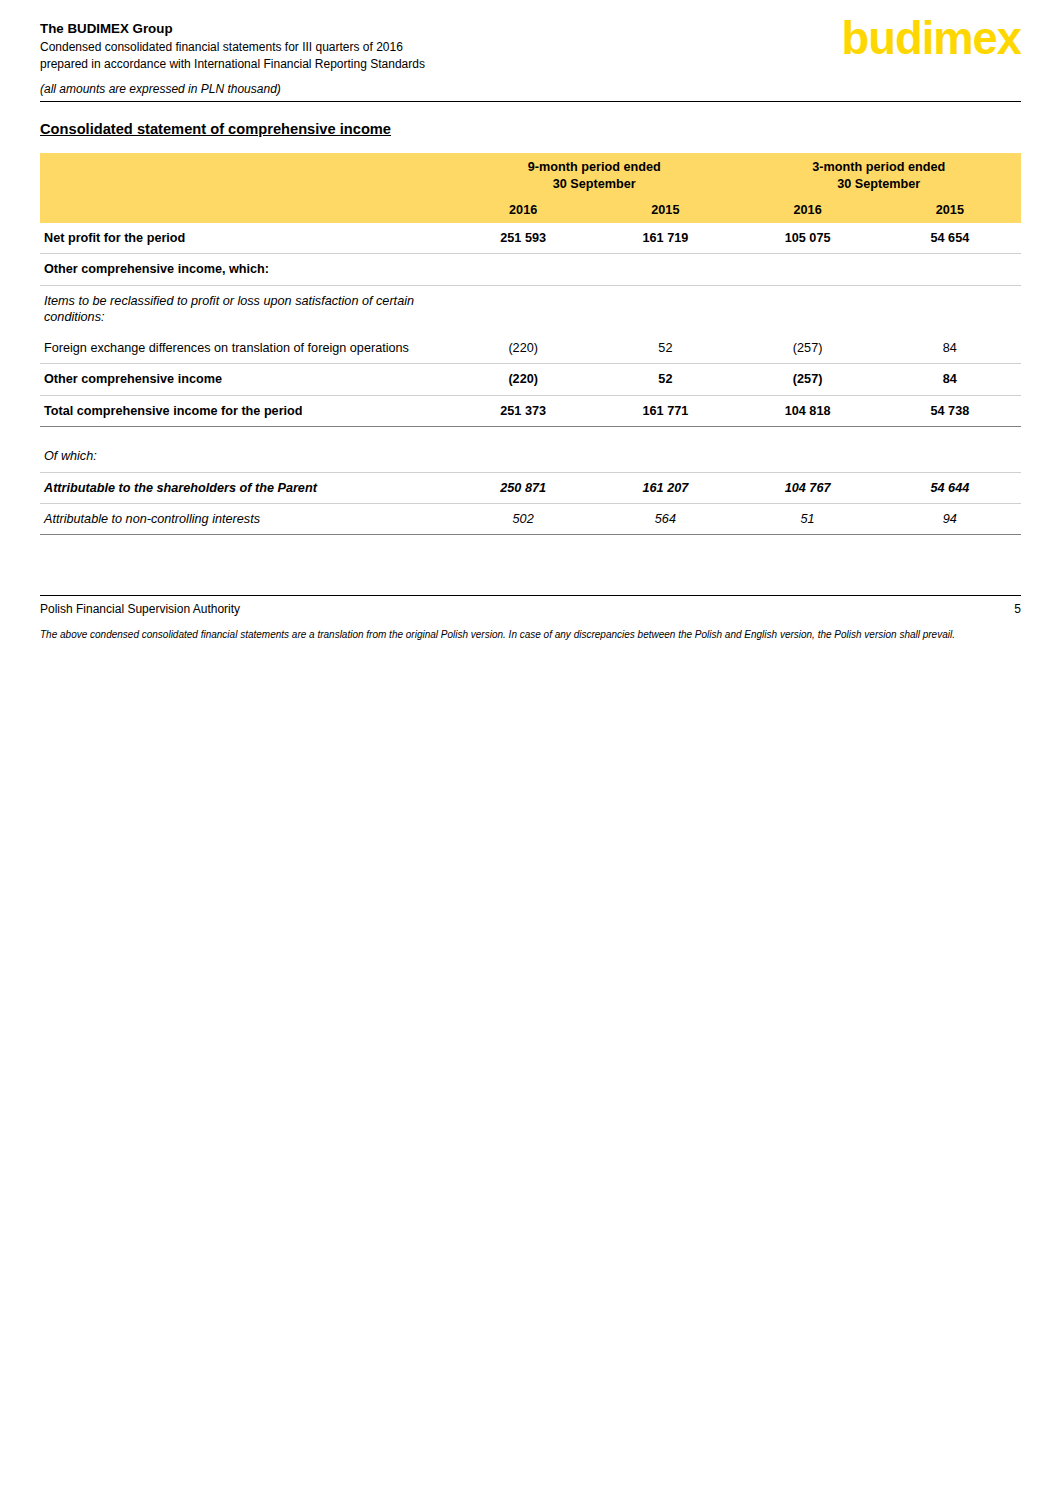The BUDIMEX Group
Condensed consolidated financial statements for III quarters of 2016
prepared in accordance with International Financial Reporting Standards
budimex
(all amounts are expressed in PLN thousand)
Consolidated statement of comprehensive income
| | 9-month period ended 30 September | 3-month period ended 30 September |
| --- | --- | --- |
| | 2016 | 2015 | 2016 | 2015 |
| Net profit for the period | 251 593 | 161 719 | 105 075 | 54 654 |
| Other comprehensive income, which: | | | | |
| Items to be reclassified to profit or loss upon satisfaction of certain conditions: | | | | |
| Foreign exchange differences on translation of foreign operations | (220) | 52 | (257) | 84 |
| Other comprehensive income | (220) | 52 | (257) | 84 |
| Total comprehensive income for the period | 251 373 | 161 771 | 104 818 | 54 738 |
| Of which: | | | | |
| Attributable to the shareholders of the Parent | 250 871 | 161 207 | 104 767 | 54 644 |
| Attributable to non-controlling interests | 502 | 564 | 51 | 94 |
Polish Financial Supervision Authority 5
The above condensed consolidated financial statements are a translation from the original Polish version. In case of any discrepancies between the Polish and English version, the Polish version shall prevail.